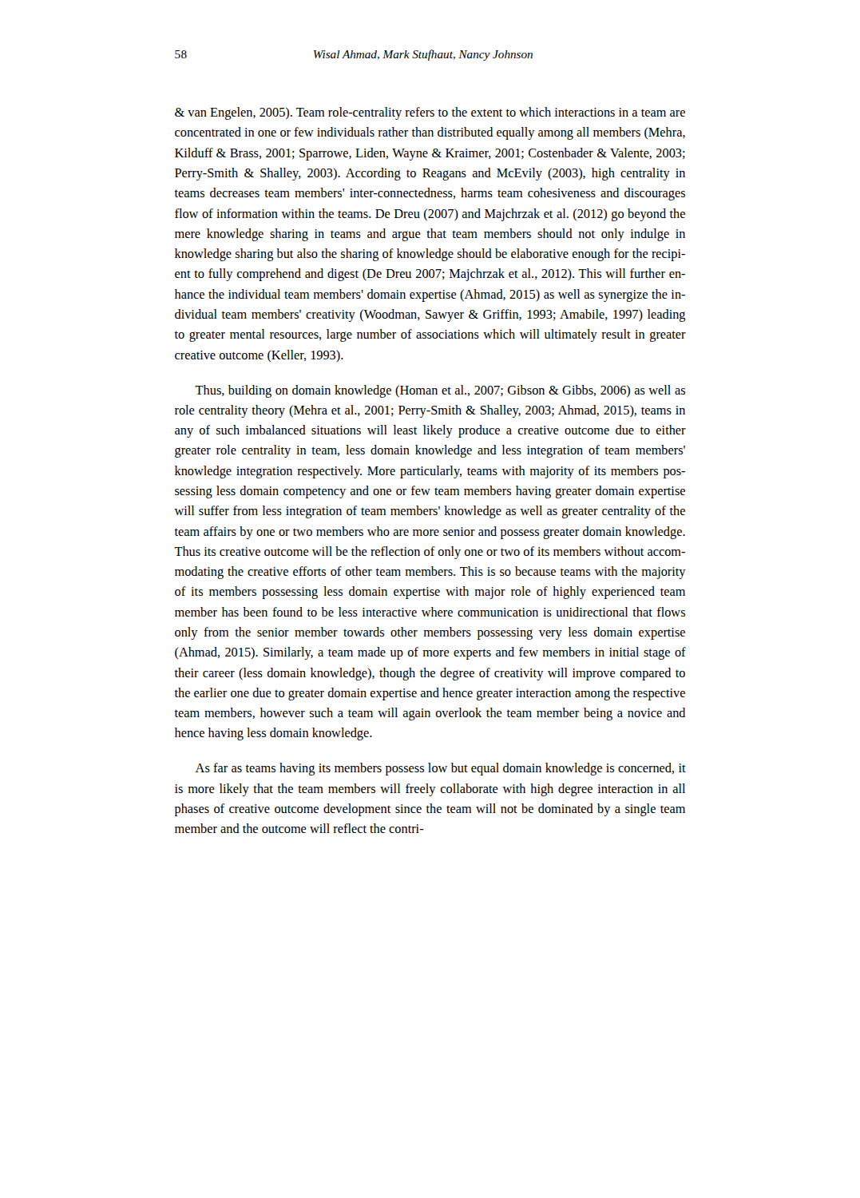58 Wisal Ahmad, Mark Stufhaut, Nancy Johnson
& van Engelen, 2005). Team role-centrality refers to the extent to which interactions in a team are concentrated in one or few individuals rather than distributed equally among all members (Mehra, Kilduff & Brass, 2001; Sparrowe, Liden, Wayne & Kraimer, 2001; Costenbader & Valente, 2003; Perry-Smith & Shalley, 2003). According to Reagans and McEvily (2003), high centrality in teams decreases team members' inter-connectedness, harms team cohesiveness and discourages flow of information within the teams. De Dreu (2007) and Majchrzak et al. (2012) go beyond the mere knowledge sharing in teams and argue that team members should not only indulge in knowledge sharing but also the sharing of knowledge should be elaborative enough for the recipient to fully comprehend and digest (De Dreu 2007; Majchrzak et al., 2012). This will further enhance the individual team members' domain expertise (Ahmad, 2015) as well as synergize the individual team members' creativity (Woodman, Sawyer & Griffin, 1993; Amabile, 1997) leading to greater mental resources, large number of associations which will ultimately result in greater creative outcome (Keller, 1993).
Thus, building on domain knowledge (Homan et al., 2007; Gibson & Gibbs, 2006) as well as role centrality theory (Mehra et al., 2001; Perry-Smith & Shalley, 2003; Ahmad, 2015), teams in any of such imbalanced situations will least likely produce a creative outcome due to either greater role centrality in team, less domain knowledge and less integration of team members' knowledge integration respectively. More particularly, teams with majority of its members possessing less domain competency and one or few team members having greater domain expertise will suffer from less integration of team members' knowledge as well as greater centrality of the team affairs by one or two members who are more senior and possess greater domain knowledge. Thus its creative outcome will be the reflection of only one or two of its members without accommodating the creative efforts of other team members. This is so because teams with the majority of its members possessing less domain expertise with major role of highly experienced team member has been found to be less interactive where communication is unidirectional that flows only from the senior member towards other members possessing very less domain expertise (Ahmad, 2015). Similarly, a team made up of more experts and few members in initial stage of their career (less domain knowledge), though the degree of creativity will improve compared to the earlier one due to greater domain expertise and hence greater interaction among the respective team members, however such a team will again overlook the team member being a novice and hence having less domain knowledge.
As far as teams having its members possess low but equal domain knowledge is concerned, it is more likely that the team members will freely collaborate with high degree interaction in all phases of creative outcome development since the team will not be dominated by a single team member and the outcome will reflect the contri-